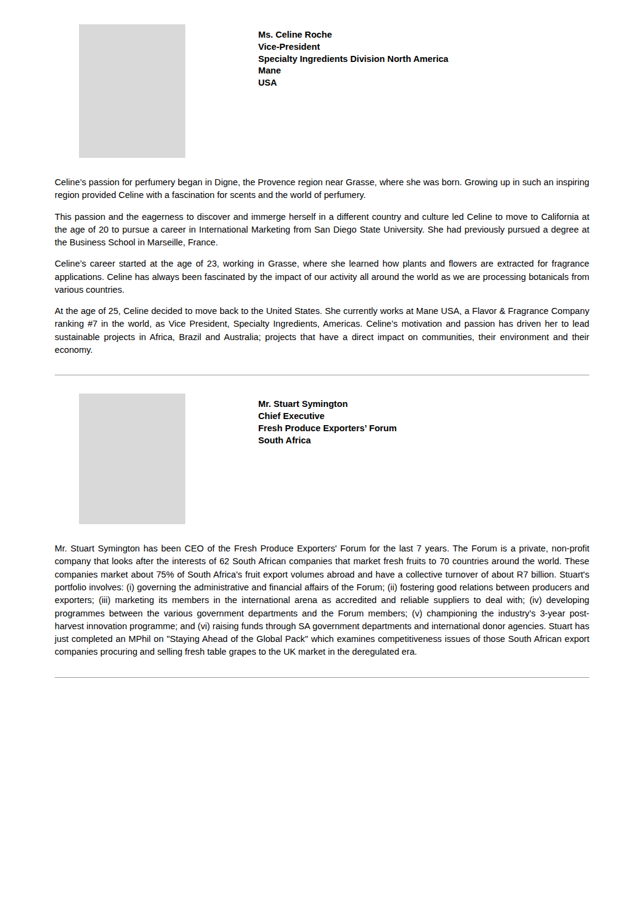Ms. Celine Roche
Vice-President
Specialty Ingredients Division North America
Mane
USA
Celine’s passion for perfumery began in Digne, the Provence region near Grasse, where she was born. Growing up in such an inspiring region provided Celine with a fascination for scents and the world of perfumery.
This passion and the eagerness to discover and immerge herself in a different country and culture led Celine to move to California at the age of 20 to pursue a career in International Marketing from San Diego State University. She had previously pursued a degree at the Business School in Marseille, France.
Celine’s career started at the age of 23, working in Grasse, where she learned how plants and flowers are extracted for fragrance applications. Celine has always been fascinated by the impact of our activity all around the world as we are processing botanicals from various countries.
At the age of 25, Celine decided to move back to the United States. She currently works at Mane USA, a Flavor & Fragrance Company ranking #7 in the world, as Vice President, Specialty Ingredients, Americas. Celine’s motivation and passion has driven her to lead sustainable projects in Africa, Brazil and Australia; projects that have a direct impact on communities, their environment and their economy.
Mr. Stuart Symington
Chief Executive
Fresh Produce Exporters’ Forum
South Africa
Mr. Stuart Symington has been CEO of the Fresh Produce Exporters' Forum for the last 7 years. The Forum is a private, non-profit company that looks after the interests of 62 South African companies that market fresh fruits to 70 countries around the world. These companies market about 75% of South Africa's fruit export volumes abroad and have a collective turnover of about R7 billion. Stuart's portfolio involves: (i) governing the administrative and financial affairs of the Forum; (ii) fostering good relations between producers and exporters; (iii) marketing its members in the international arena as accredited and reliable suppliers to deal with; (iv) developing programmes between the various government departments and the Forum members; (v) championing the industry's 3-year post-harvest innovation programme; and (vi) raising funds through SA government departments and international donor agencies. Stuart has just completed an MPhil on "Staying Ahead of the Global Pack" which examines competitiveness issues of those South African export companies procuring and selling fresh table grapes to the UK market in the deregulated era.